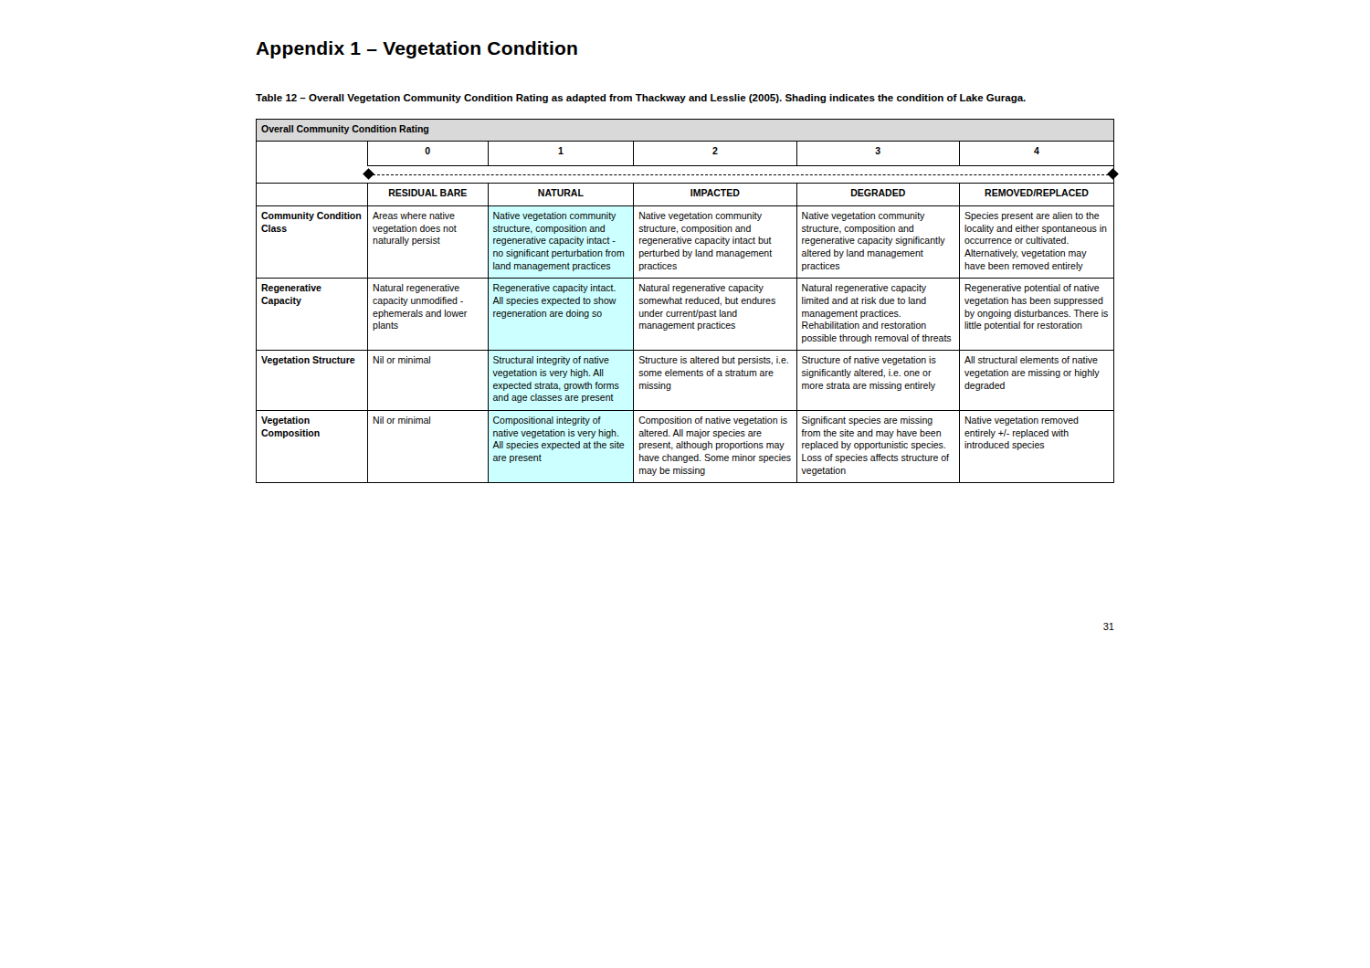Appendix 1 – Vegetation Condition
Table 12 – Overall Vegetation Community Condition Rating as adapted from Thackway and Lesslie (2005). Shading indicates the condition of Lake Guraga.
| Overall Community Condition Rating |
| | 0 | 1 | 2 | 3 | 4 |
| | RESIDUAL BARE | NATURAL | IMPACTED | DEGRADED | REMOVED/REPLACED |
| Community Condition Class | Areas where native vegetation does not naturally persist | Native vegetation community structure, composition and regenerative capacity intact - no significant perturbation from land management practices | Native vegetation community structure, composition and regenerative capacity intact but perturbed by land management practices | Native vegetation community structure, composition and regenerative capacity significantly altered by land management practices | Species present are alien to the locality and either spontaneous in occurrence or cultivated. Alternatively, vegetation may have been removed entirely |
| Regenerative Capacity | Natural regenerative capacity unmodified - ephemerals and lower plants | Regenerative capacity intact. All species expected to show regeneration are doing so | Natural regenerative capacity somewhat reduced, but endures under current/past land management practices | Natural regenerative capacity limited and at risk due to land management practices. Rehabilitation and restoration possible through removal of threats | Regenerative potential of native vegetation has been suppressed by ongoing disturbances. There is little potential for restoration |
| Vegetation Structure | Nil or minimal | Structural integrity of native vegetation is very high. All expected strata, growth forms and age classes are present | Structure is altered but persists, i.e. some elements of a stratum are missing | Structure of native vegetation is significantly altered, i.e. one or more strata are missing entirely | All structural elements of native vegetation are missing or highly degraded |
| Vegetation Composition | Nil or minimal | Compositional integrity of native vegetation is very high. All species expected at the site are present | Composition of native vegetation is altered. All major species are present, although proportions may have changed. Some minor species may be missing | Significant species are missing from the site and may have been replaced by opportunistic species. Loss of species affects structure of vegetation | Native vegetation removed entirely +/- replaced with introduced species |
31